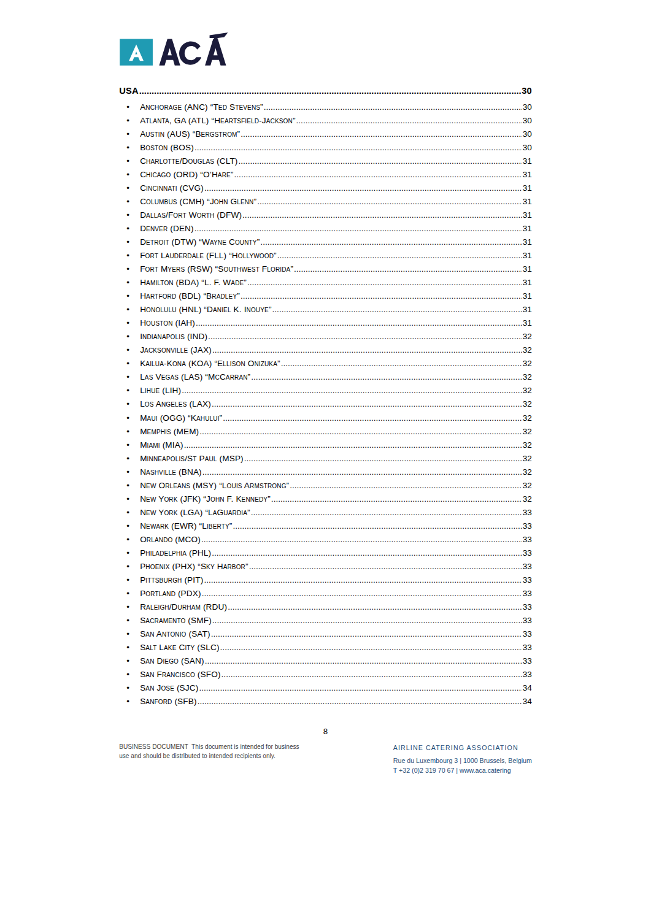USA .......................................................................................................................................................... 30
Anchorage (ANC) “Ted Stevens”................................................................................................................................. 30
Atlanta, GA (ATL) “Heartsfield-Jackson”................................................................................................................. 30
Austin (AUS) “Bergstrom”....................................................................................................................................... 30
Boston (BOS)................................................................................................................................................................. 30
Charlotte/Douglas (CLT)......................................................................................................................................... 31
Chicago (ORD) “O’Hare”......................................................................................................................................... 31
Cincinnati (CVG)......................................................................................................................................................... 31
Columbus (CMH) “John Glenn”................................................................................................................................. 31
Dallas/Fort Worth (DFW)......................................................................................................................................... 31
Denver (DEN)................................................................................................................................................................. 31
Detroit (DTW) “Wayne County”................................................................................................................................. 31
Fort Lauderdale (FLL) “Hollywood”......................................................................................................................... 31
Fort Myers (RSW) “Southwest Florida”................................................................................................................. 31
Hamilton (BDA) “L. F. Wade”................................................................................................................................. 31
Hartford (BDL) “Bradley”......................................................................................................................................... 31
Honolulu (HNL) “Daniel K. Inouye”......................................................................................................................... 31
Houston (IAH)................................................................................................................................................................. 31
Indianapolis (IND)......................................................................................................................................................... 32
Jacksonville (JAX)......................................................................................................................................................... 32
Kailua-Kona (KOA) “Ellison Onizuka”................................................................................................................. 32
Las Vegas (LAS) “McCarran”................................................................................................................................. 32
Lihue (LIH)................................................................................................................................................................. 32
Los Angeles (LAX)......................................................................................................................................................... 32
Maui (OGG) “Kahului”......................................................................................................................................... 32
Memphis (MEM)......................................................................................................................................................... 32
Miami (MIA)................................................................................................................................................................. 32
Minneapolis/St Paul (MSP)......................................................................................................................................... 32
Nashville (BNA)......................................................................................................................................................... 32
New Orleans (MSY) “Louis Armstrong”................................................................................................................. 32
New York (JFK) “John F. Kennedy”......................................................................................................................... 32
New York (LGA) “LaGuardia”................................................................................................................................. 33
Newark (EWR) “Liberty”......................................................................................................................................... 33
Orlando (MCO)......................................................................................................................................................... 33
Philadelphia (PHL)......................................................................................................................................................... 33
Phoenix (PHX) “Sky Harbor”................................................................................................................................. 33
Pittsburgh (PIT)......................................................................................................................................................... 33
Portland (PDX)......................................................................................................................................................... 33
Raleigh/Durham (RDU)......................................................................................................................................... 33
Sacramento (SMF)......................................................................................................................................................... 33
San Antonio (SAT)......................................................................................................................................................... 33
Salt Lake City (SLC)......................................................................................................................................................... 33
San Diego (SAN)......................................................................................................................................................... 33
San Francisco (SFO)......................................................................................................................................................... 33
San Jose (SJC)................................................................................................................................................................. 34
Sanford (SFB)................................................................................................................................................................. 34
8
BUSINESS DOCUMENT This document is intended for business
use and should be distributed to intended recipients only.
AIRLINE CATERING ASSOCIATION
Rue du Luxembourg 3 | 1000 Brussels, Belgium
T +32 (0)2 319 70 67 | www.aca.catering